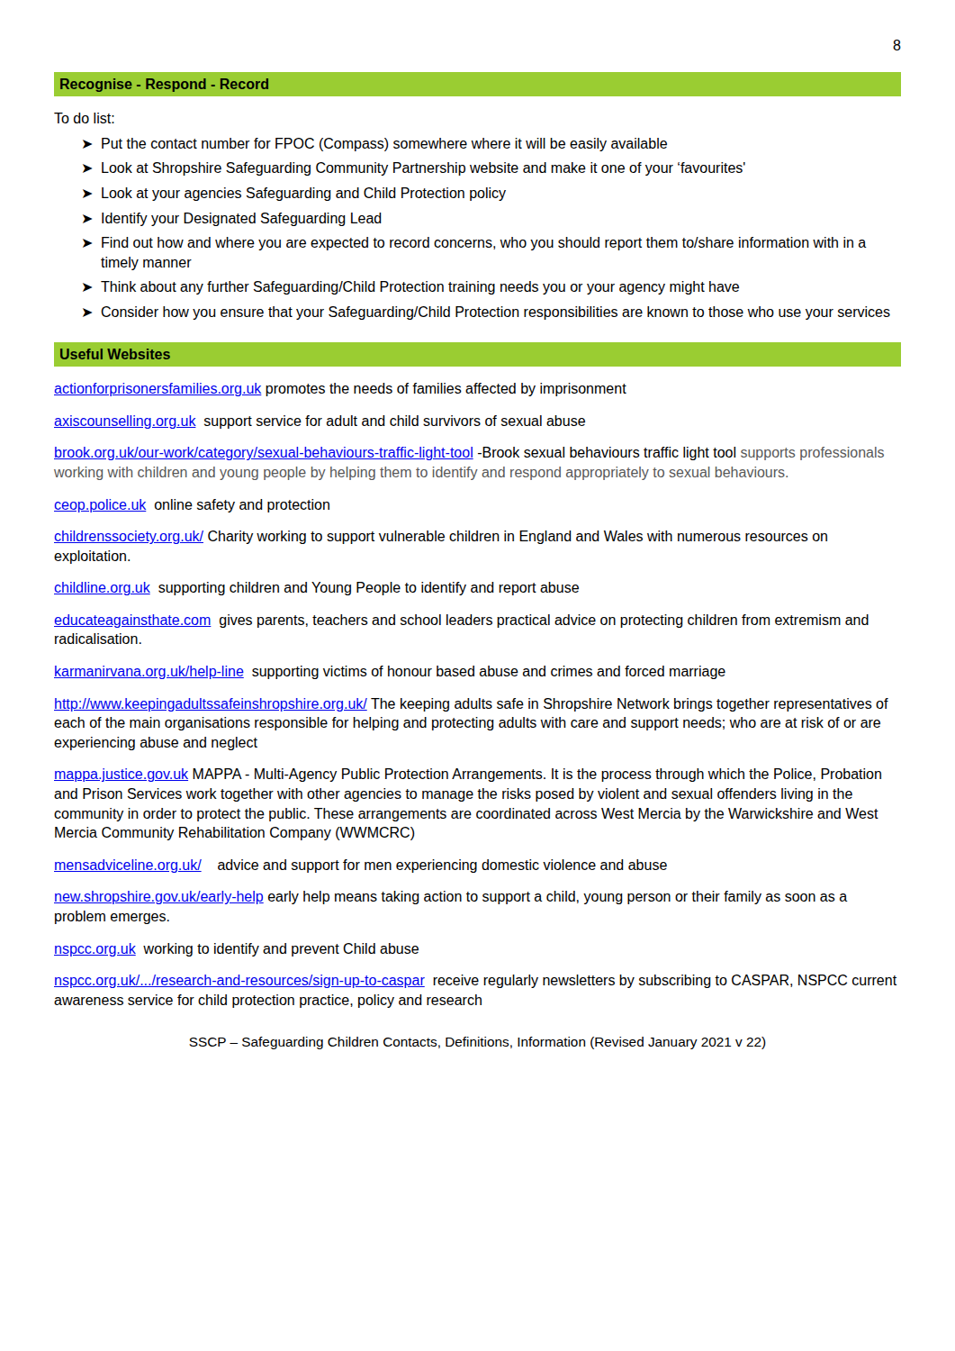8
Recognise - Respond - Record
To do list:
Put the contact number for FPOC (Compass) somewhere where it will be easily available
Look at Shropshire Safeguarding Community Partnership website and make it one of your ‘favourites'
Look at your agencies Safeguarding and Child Protection policy
Identify your Designated Safeguarding Lead
Find out how and where you are expected to record concerns, who you should report them to/share information with in a timely manner
Think about any further Safeguarding/Child Protection training needs you or your agency might have
Consider how you ensure that your Safeguarding/Child Protection responsibilities are known to those who use your services
Useful Websites
actionforprisonersfamilies.org.uk promotes the needs of families affected by imprisonment
axiscounselling.org.uk support service for adult and child survivors of sexual abuse
brook.org.uk/our-work/category/sexual-behaviours-traffic-light-tool -Brook sexual behaviours traffic light tool supports professionals working with children and young people by helping them to identify and respond appropriately to sexual behaviours.
ceop.police.uk online safety and protection
childrenssociety.org.uk/ Charity working to support vulnerable children in England and Wales with numerous resources on exploitation.
childline.org.uk supporting children and Young People to identify and report abuse
educateagainsthate.com gives parents, teachers and school leaders practical advice on protecting children from extremism and radicalisation.
karmanirvana.org.uk/help-line supporting victims of honour based abuse and crimes and forced marriage
http://www.keepingadultssafeinshropshire.org.uk/ The keeping adults safe in Shropshire Network brings together representatives of each of the main organisations responsible for helping and protecting adults with care and support needs; who are at risk of or are experiencing abuse and neglect
mappa.justice.gov.uk MAPPA - Multi-Agency Public Protection Arrangements. It is the process through which the Police, Probation and Prison Services work together with other agencies to manage the risks posed by violent and sexual offenders living in the community in order to protect the public. These arrangements are coordinated across West Mercia by the Warwickshire and West Mercia Community Rehabilitation Company (WWMCRC)
mensadviceline.org.uk/ advice and support for men experiencing domestic violence and abuse
new.shropshire.gov.uk/early-help early help means taking action to support a child, young person or their family as soon as a problem emerges.
nspcc.org.uk working to identify and prevent Child abuse
nspcc.org.uk/.../research-and-resources/sign-up-to-caspar receive regularly newsletters by subscribing to CASPAR, NSPCC current awareness service for child protection practice, policy and research
SSCP – Safeguarding Children Contacts, Definitions, Information (Revised January 2021 v 22)